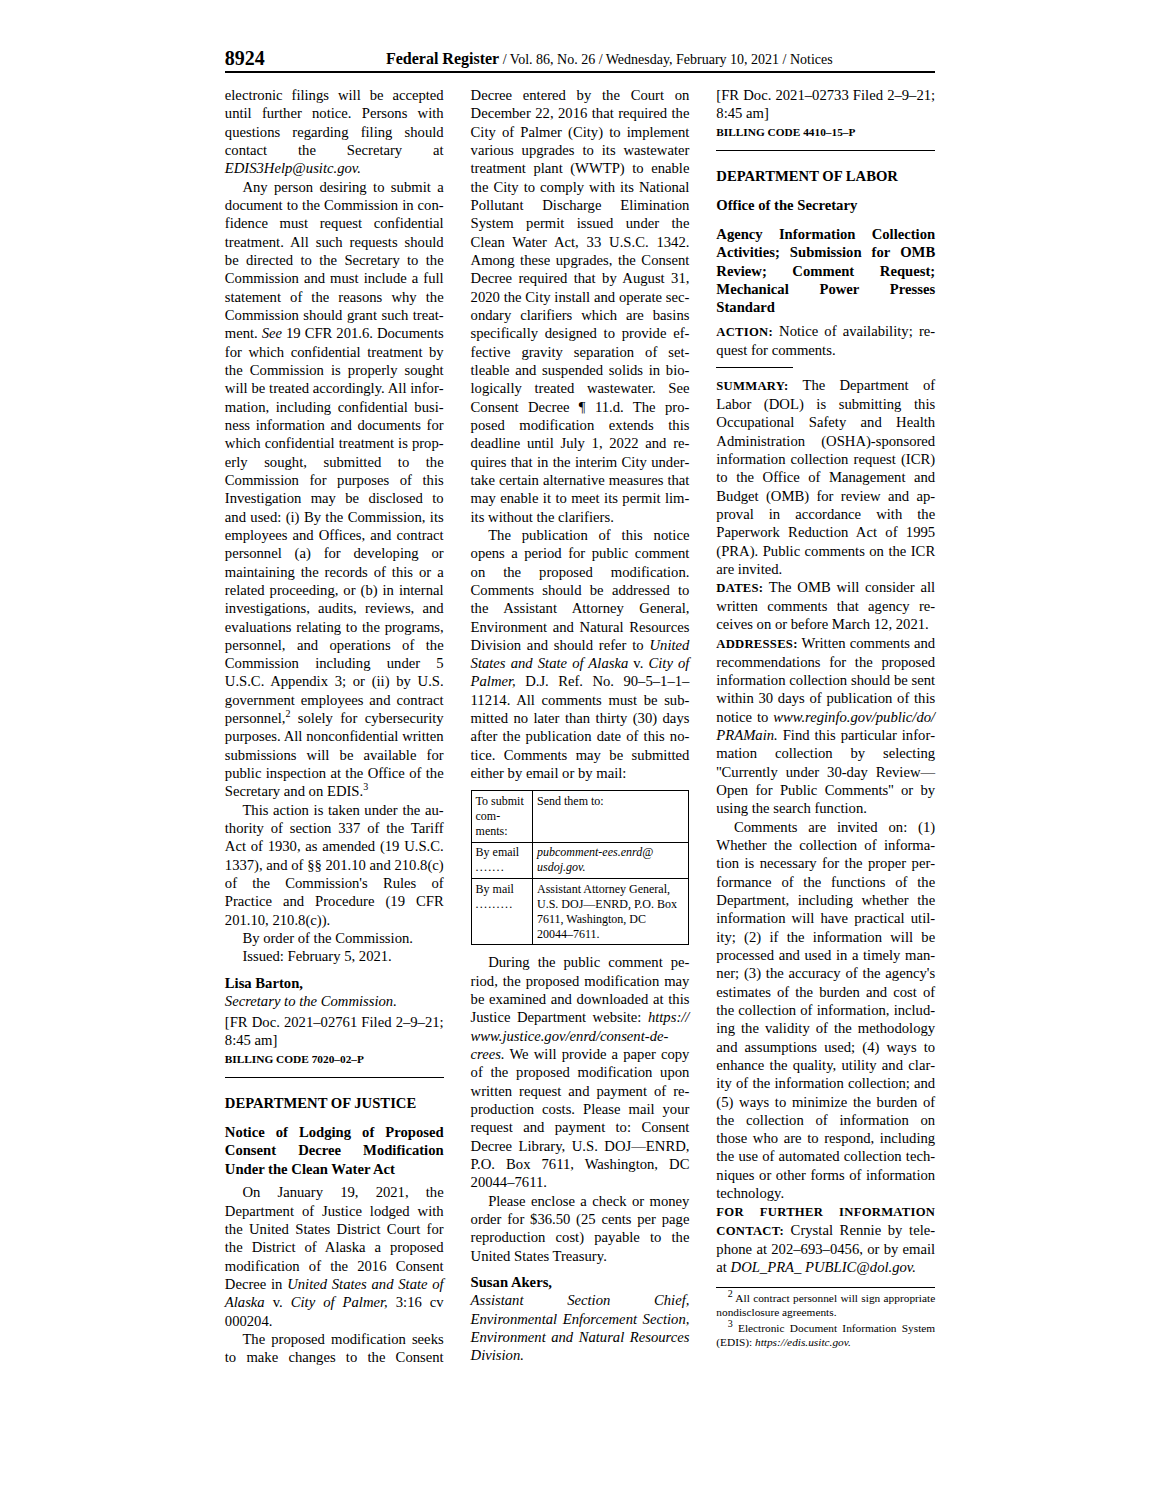8924
Federal Register / Vol. 86, No. 26 / Wednesday, February 10, 2021 / Notices
electronic filings will be accepted until further notice. Persons with questions regarding filing should contact the Secretary at EDIS3Help@usitc.gov.
Any person desiring to submit a document to the Commission in confidence must request confidential treatment. All such requests should be directed to the Secretary to the Commission and must include a full statement of the reasons why the Commission should grant such treatment. See 19 CFR 201.6. Documents for which confidential treatment by the Commission is properly sought will be treated accordingly. All information, including confidential business information and documents for which confidential treatment is properly sought, submitted to the Commission for purposes of this Investigation may be disclosed to and used: (i) By the Commission, its employees and Offices, and contract personnel (a) for developing or maintaining the records of this or a related proceeding, or (b) in internal investigations, audits, reviews, and evaluations relating to the programs, personnel, and operations of the Commission including under 5 U.S.C. Appendix 3; or (ii) by U.S. government employees and contract personnel,2 solely for cybersecurity purposes. All nonconfidential written submissions will be available for public inspection at the Office of the Secretary and on EDIS.3
This action is taken under the authority of section 337 of the Tariff Act of 1930, as amended (19 U.S.C. 1337), and of §§ 201.10 and 210.8(c) of the Commission's Rules of Practice and Procedure (19 CFR 201.10, 210.8(c)).
By order of the Commission.
Issued: February 5, 2021.
Lisa Barton,
Secretary to the Commission.
[FR Doc. 2021–02761 Filed 2–9–21; 8:45 am]
BILLING CODE 7020–02–P
DEPARTMENT OF JUSTICE
Notice of Lodging of Proposed Consent Decree Modification Under the Clean Water Act
On January 19, 2021, the Department of Justice lodged with the United States District Court for the District of Alaska a proposed modification of the 2016 Consent Decree in United States and State of Alaska v. City of Palmer, 3:16 cv 000204.
The proposed modification seeks to make changes to the Consent Decree entered by the Court on December 22, 2016 that required the City of Palmer (City) to implement various upgrades to its wastewater treatment plant (WWTP) to enable the City to comply with its National Pollutant Discharge Elimination System permit issued under the Clean Water Act, 33 U.S.C. 1342. Among these upgrades, the Consent Decree required that by August 31, 2020 the City install and operate secondary clarifiers which are basins specifically designed to provide effective gravity separation of settleable and suspended solids in biologically treated wastewater. See Consent Decree ¶ 11.d. The proposed modification extends this deadline until July 1, 2022 and requires that in the interim City undertake certain alternative measures that may enable it to meet its permit limits without the clarifiers.
The publication of this notice opens a period for public comment on the proposed modification. Comments should be addressed to the Assistant Attorney General, Environment and Natural Resources Division and should refer to United States and State of Alaska v. City of Palmer, D.J. Ref. No. 90–5–1–1–11214. All comments must be submitted no later than thirty (30) days after the publication date of this notice. Comments may be submitted either by email or by mail:
| To submit comments: | Send them to: |
| --- | --- |
| By email ....... | pubcomment-ees.enrd@ usdoj.gov. |
| By mail ......... | Assistant Attorney General, U.S. DOJ—ENRD, P.O. Box 7611, Washington, DC 20044–7611. |
During the public comment period, the proposed modification may be examined and downloaded at this Justice Department website: https:// www.justice.gov/enrd/consent-decrees. We will provide a paper copy of the proposed modification upon written request and payment of reproduction costs. Please mail your request and payment to: Consent Decree Library, U.S. DOJ—ENRD, P.O. Box 7611, Washington, DC 20044–7611.
Please enclose a check or money order for $36.50 (25 cents per page reproduction cost) payable to the United States Treasury.
Susan Akers,
Assistant Section Chief, Environmental Enforcement Section, Environment and Natural Resources Division.
[FR Doc. 2021–02733 Filed 2–9–21; 8:45 am]
BILLING CODE 4410–15–P
DEPARTMENT OF LABOR
Office of the Secretary
Agency Information Collection Activities; Submission for OMB Review; Comment Request; Mechanical Power Presses Standard
ACTION: Notice of availability; request for comments.
SUMMARY: The Department of Labor (DOL) is submitting this Occupational Safety and Health Administration (OSHA)-sponsored information collection request (ICR) to the Office of Management and Budget (OMB) for review and approval in accordance with the Paperwork Reduction Act of 1995 (PRA). Public comments on the ICR are invited.
DATES: The OMB will consider all written comments that agency receives on or before March 12, 2021.
ADDRESSES: Written comments and recommendations for the proposed information collection should be sent within 30 days of publication of this notice to www.reginfo.gov/public/do/ PRAMain. Find this particular information collection by selecting ''Currently under 30-day Review—Open for Public Comments'' or by using the search function.
Comments are invited on: (1) Whether the collection of information is necessary for the proper performance of the functions of the Department, including whether the information will have practical utility; (2) if the information will be processed and used in a timely manner; (3) the accuracy of the agency's estimates of the burden and cost of the collection of information, including the validity of the methodology and assumptions used; (4) ways to enhance the quality, utility and clarity of the information collection; and (5) ways to minimize the burden of the collection of information on those who are to respond, including the use of automated collection techniques or other forms of information technology.
FOR FURTHER INFORMATION CONTACT: Crystal Rennie by telephone at 202–693–0456, or by email at DOL_PRA_ PUBLIC@dol.gov.
2 All contract personnel will sign appropriate nondisclosure agreements.
3 Electronic Document Information System (EDIS): https://edis.usitc.gov.